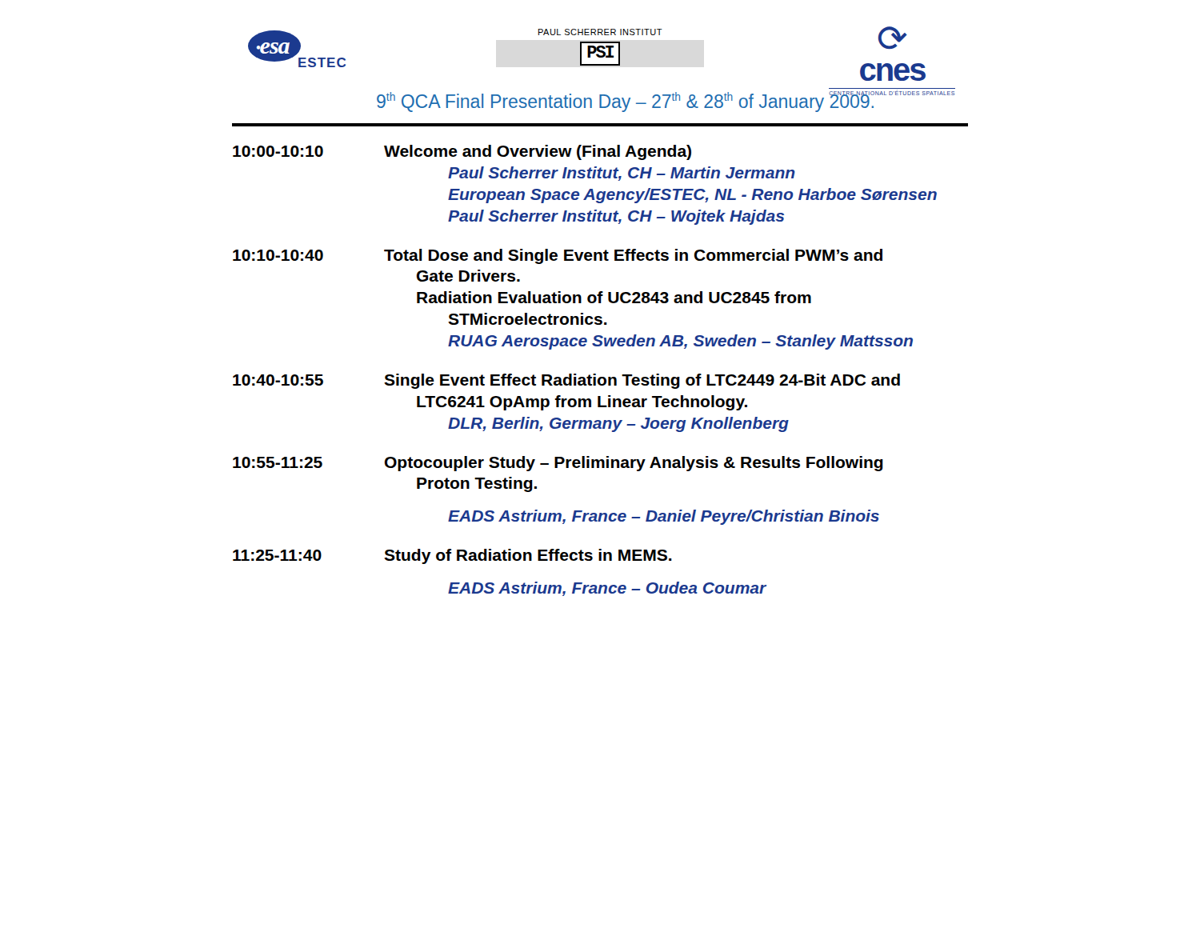•esa ESTEC
PAUL SCHERRER INSTITUT
PSI
⟳
cnes
CENTRE NATIONAL D'ÉTUDES SPATIALES
9th QCA Final Presentation Day – 27th & 28th of January 2009.
10:00-10:10
Welcome and Overview (Final Agenda) Paul Scherrer Institut, CH – Martin Jermann European Space Agency/ESTEC, NL - Reno Harboe Sørensen Paul Scherrer Institut, CH – Wojtek Hajdas
10:10-10:40
Total Dose and Single Event Effects in Commercial PWM’s and Gate Drivers. Radiation Evaluation of UC2843 and UC2845 from STMicroelectronics. RUAG Aerospace Sweden AB, Sweden – Stanley Mattsson
10:40-10:55
Single Event Effect Radiation Testing of LTC2449 24-Bit ADC and LTC6241 OpAmp from Linear Technology. DLR, Berlin, Germany – Joerg Knollenberg
10:55-11:25
Optocoupler Study – Preliminary Analysis & Results Following Proton Testing. EADS Astrium, France – Daniel Peyre/Christian Binois
11:25-11:40
Study of Radiation Effects in MEMS. EADS Astrium, France – Oudea Coumar